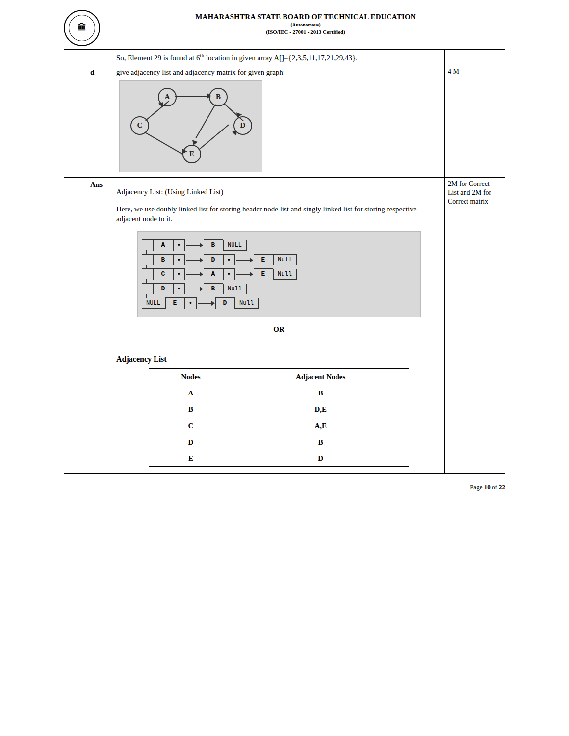🏛
MAHARASHTRA STATE BOARD OF TECHNICAL EDUCATION
(Autonomous)
(ISO/IEC - 27001 - 2013 Certified)
| | | So, Element 29 is found at 6 th location in given array A[]={2,3,5,11,17,21,29,43}. | |
| | d | give adjacency list and adjacency matrix for given graph: A B C D E | 4 M |
| | Ans | Adjacency List: (Using Linked List) Here, we use doubly linked list for storing header node list and singly linked list for storing respective adjacent node to it. A • B NULL B • D • E Null C • A • E Null D • B Null NULL E • D Null OR Adjacency List / Nodes / Adjacent Nodes / / --- / --- / / A / B / / B / D,E / / C / A,E / / D / B / / E / D / | 2M for Correct List and 2M for Correct matrix |
Page 10 of 22